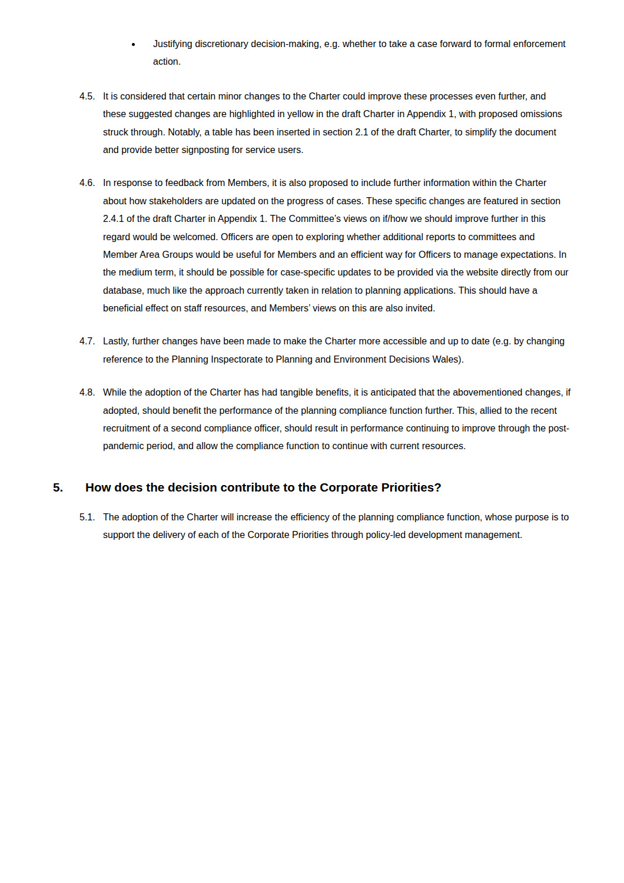Justifying discretionary decision-making, e.g. whether to take a case forward to formal enforcement action.
4.5.
It is considered that certain minor changes to the Charter could improve these processes even further, and these suggested changes are highlighted in yellow in the draft Charter in Appendix 1, with proposed omissions struck through. Notably, a table has been inserted in section 2.1 of the draft Charter, to simplify the document and provide better signposting for service users.
4.6.
In response to feedback from Members, it is also proposed to include further information within the Charter about how stakeholders are updated on the progress of cases. These specific changes are featured in section 2.4.1 of the draft Charter in Appendix 1. The Committee’s views on if/how we should improve further in this regard would be welcomed. Officers are open to exploring whether additional reports to committees and Member Area Groups would be useful for Members and an efficient way for Officers to manage expectations. In the medium term, it should be possible for case-specific updates to be provided via the website directly from our database, much like the approach currently taken in relation to planning applications. This should have a beneficial effect on staff resources, and Members’ views on this are also invited.
4.7.
Lastly, further changes have been made to make the Charter more accessible and up to date (e.g. by changing reference to the Planning Inspectorate to Planning and Environment Decisions Wales).
4.8.
While the adoption of the Charter has had tangible benefits, it is anticipated that the abovementioned changes, if adopted, should benefit the performance of the planning compliance function further. This, allied to the recent recruitment of a second compliance officer, should result in performance continuing to improve through the post-pandemic period, and allow the compliance function to continue with current resources.
5. How does the decision contribute to the Corporate Priorities?
5.1.
The adoption of the Charter will increase the efficiency of the planning compliance function, whose purpose is to support the delivery of each of the Corporate Priorities through policy-led development management.